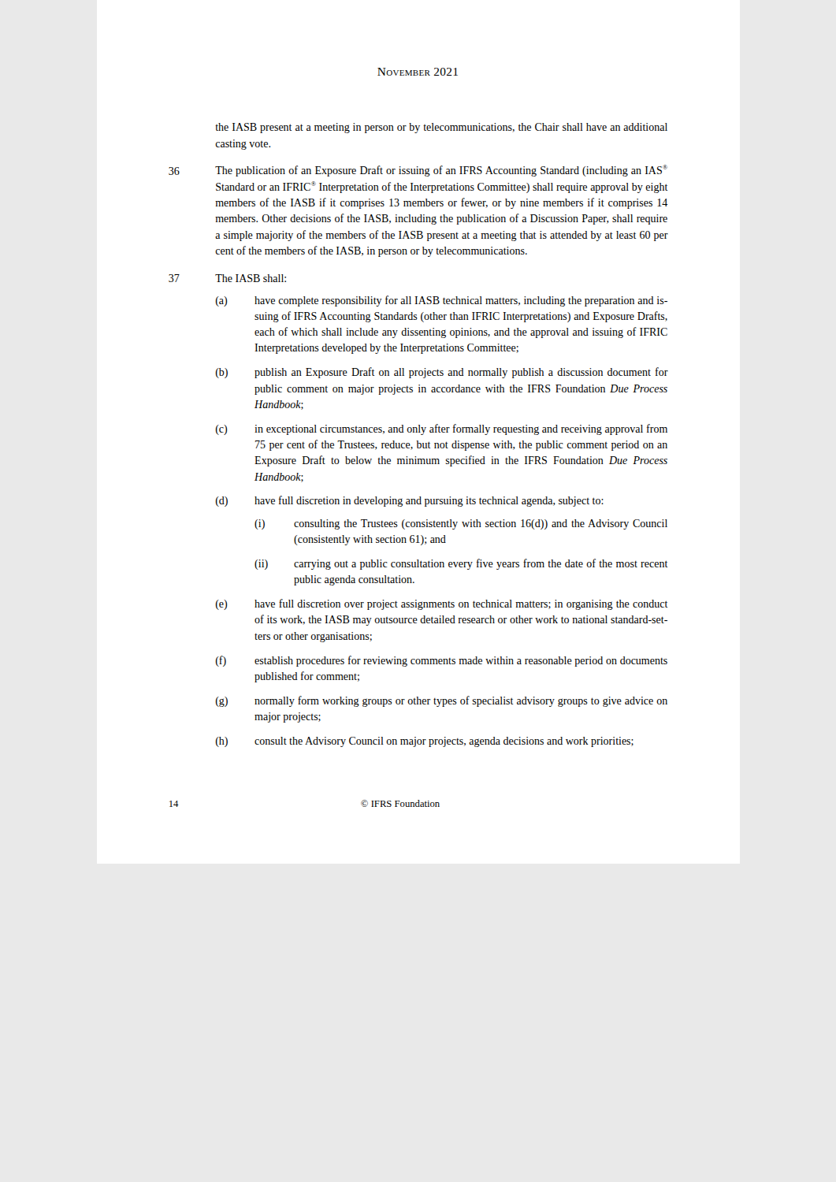November 2021
the IASB present at a meeting in person or by telecommunications, the Chair shall have an additional casting vote.
36
The publication of an Exposure Draft or issuing of an IFRS Accounting Standard (including an IAS® Standard or an IFRIC® Interpretation of the Interpretations Committee) shall require approval by eight members of the IASB if it comprises 13 members or fewer, or by nine members if it comprises 14 members. Other decisions of the IASB, including the publication of a Discussion Paper, shall require a simple majority of the members of the IASB present at a meeting that is attended by at least 60 per cent of the members of the IASB, in person or by telecommunications.
37
The IASB shall:
(a) have complete responsibility for all IASB technical matters, including the preparation and issuing of IFRS Accounting Standards (other than IFRIC Interpretations) and Exposure Drafts, each of which shall include any dissenting opinions, and the approval and issuing of IFRIC Interpretations developed by the Interpretations Committee;
(b) publish an Exposure Draft on all projects and normally publish a discussion document for public comment on major projects in accordance with the IFRS Foundation Due Process Handbook;
(c) in exceptional circumstances, and only after formally requesting and receiving approval from 75 per cent of the Trustees, reduce, but not dispense with, the public comment period on an Exposure Draft to below the minimum specified in the IFRS Foundation Due Process Handbook;
(d) have full discretion in developing and pursuing its technical agenda, subject to:
(i) consulting the Trustees (consistently with section 16(d)) and the Advisory Council (consistently with section 61); and
(ii) carrying out a public consultation every five years from the date of the most recent public agenda consultation.
(e) have full discretion over project assignments on technical matters; in organising the conduct of its work, the IASB may outsource detailed research or other work to national standard-setters or other organisations;
(f) establish procedures for reviewing comments made within a reasonable period on documents published for comment;
(g) normally form working groups or other types of specialist advisory groups to give advice on major projects;
(h) consult the Advisory Council on major projects, agenda decisions and work priorities;
14
© IFRS Foundation